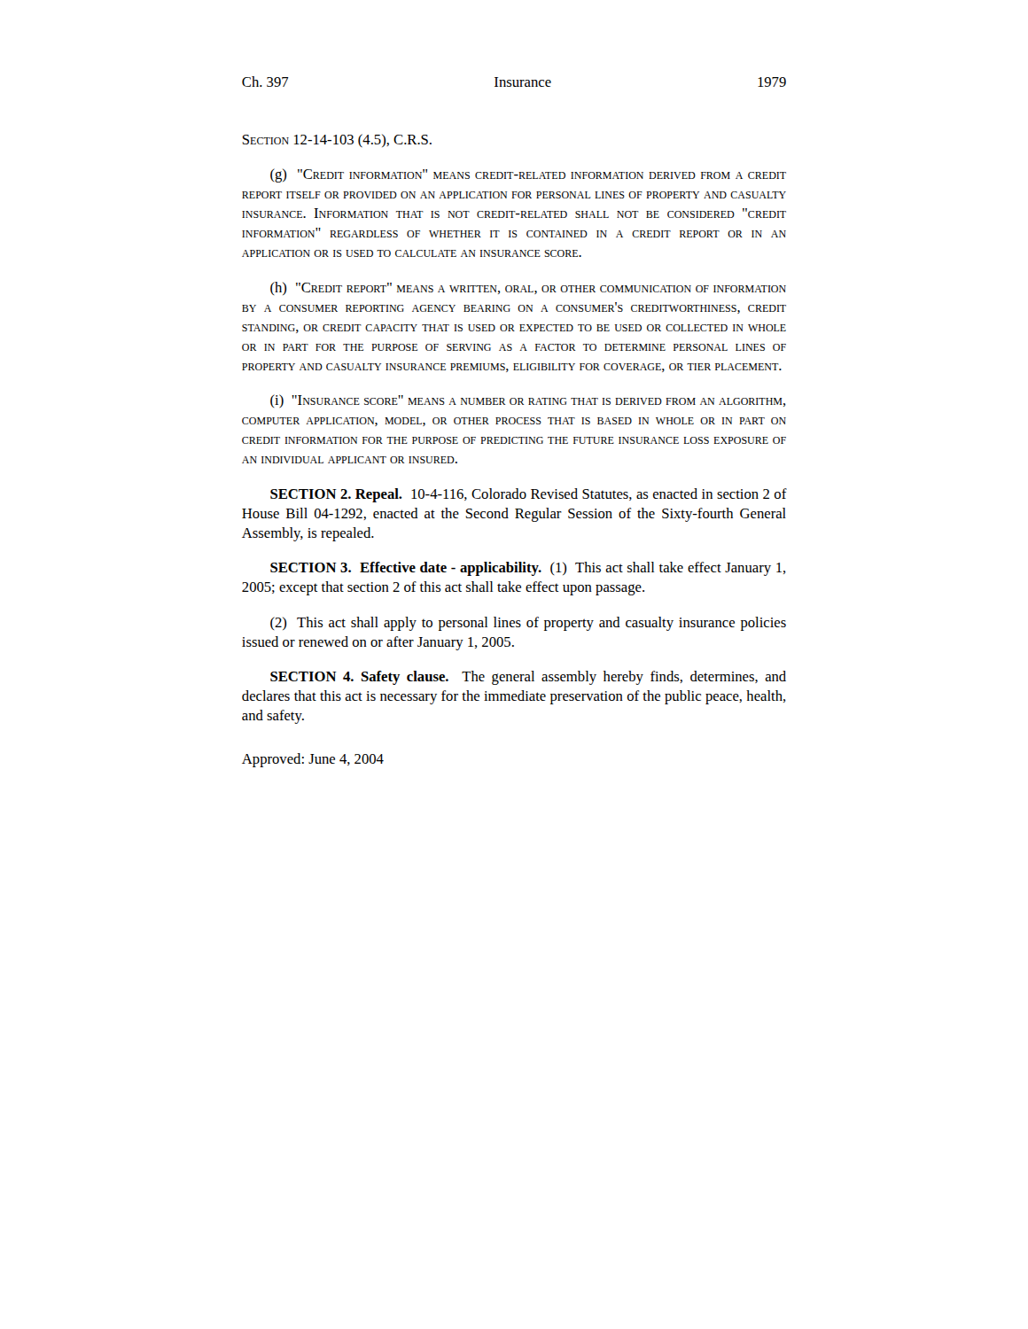Ch. 397 Insurance 1979
Section 12-14-103 (4.5), C.R.S.
(g) "Credit information" means credit-related information derived from a credit report itself or provided on an application for personal lines of property and casualty insurance. Information that is not credit-related shall not be considered "credit information" regardless of whether it is contained in a credit report or in an application or is used to calculate an insurance score.
(h) "Credit report" means a written, oral, or other communication of information by a consumer reporting agency bearing on a consumer's creditworthiness, credit standing, or credit capacity that is used or expected to be used or collected in whole or in part for the purpose of serving as a factor to determine personal lines of property and casualty insurance premiums, eligibility for coverage, or tier placement.
(i) "Insurance score" means a number or rating that is derived from an algorithm, computer application, model, or other process that is based in whole or in part on credit information for the purpose of predicting the future insurance loss exposure of an individual applicant or insured.
SECTION 2. Repeal. 10-4-116, Colorado Revised Statutes, as enacted in section 2 of House Bill 04-1292, enacted at the Second Regular Session of the Sixty-fourth General Assembly, is repealed.
SECTION 3. Effective date - applicability. (1) This act shall take effect January 1, 2005; except that section 2 of this act shall take effect upon passage.
(2) This act shall apply to personal lines of property and casualty insurance policies issued or renewed on or after January 1, 2005.
SECTION 4. Safety clause. The general assembly hereby finds, determines, and declares that this act is necessary for the immediate preservation of the public peace, health, and safety.
Approved: June 4, 2004